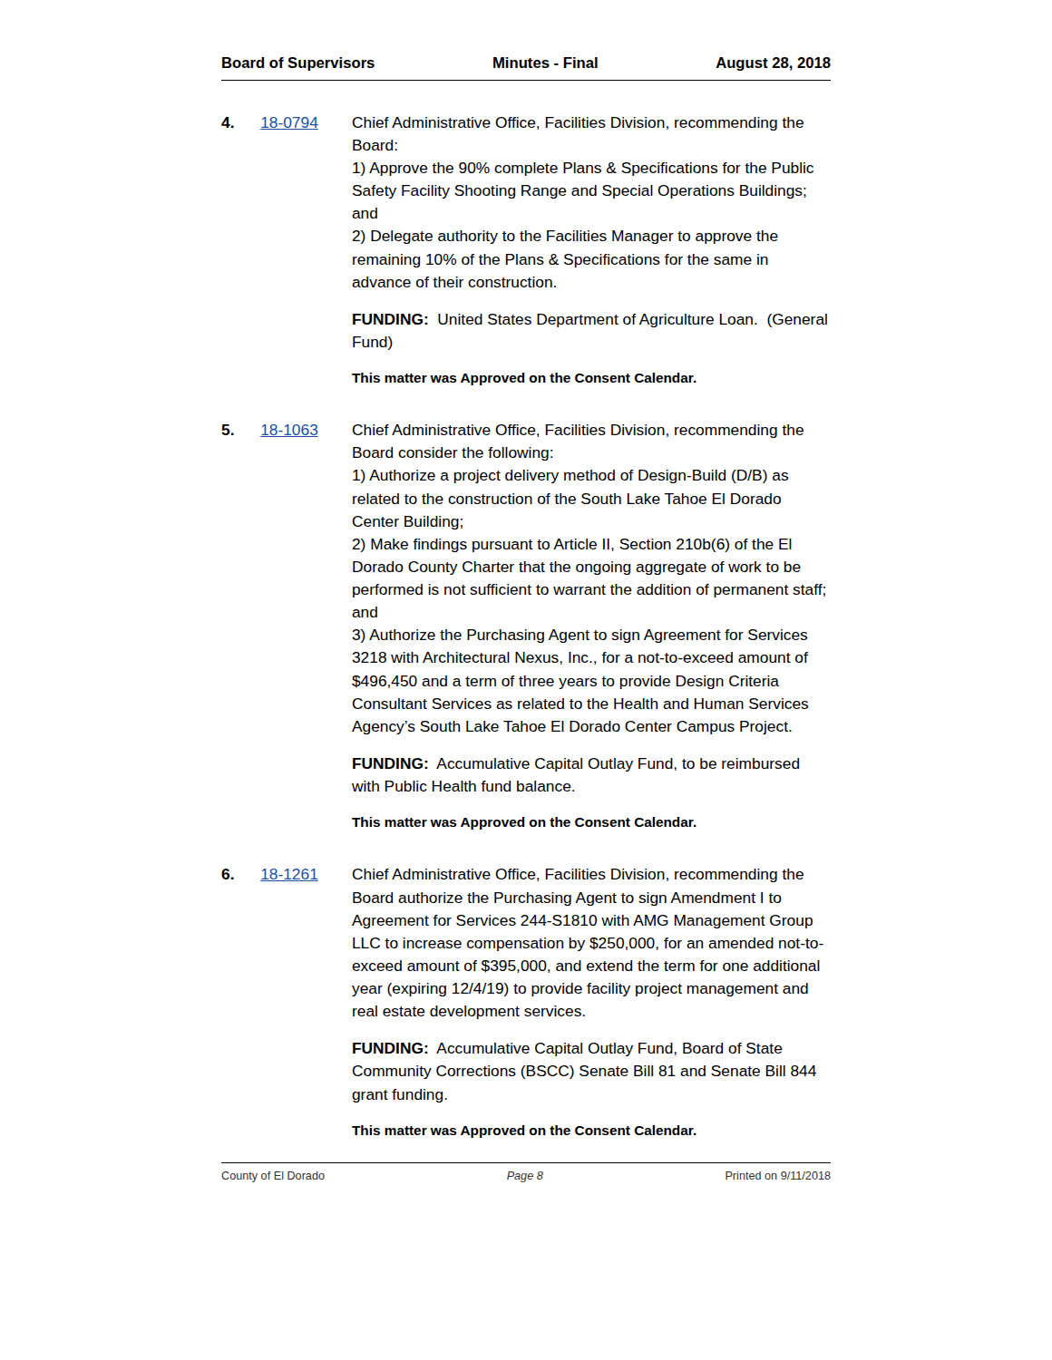Board of Supervisors
Minutes - Final
August 28, 2018
4.
18-0794
Chief Administrative Office, Facilities Division, recommending the Board:
1) Approve the 90% complete Plans & Specifications for the Public Safety Facility Shooting Range and Special Operations Buildings; and
2) Delegate authority to the Facilities Manager to approve the remaining 10% of the Plans & Specifications for the same in advance of their construction.
FUNDING: United States Department of Agriculture Loan. (General Fund)
This matter was Approved on the Consent Calendar.
5.
18-1063
Chief Administrative Office, Facilities Division, recommending the Board consider the following:
1) Authorize a project delivery method of Design-Build (D/B) as related to the construction of the South Lake Tahoe El Dorado Center Building;
2) Make findings pursuant to Article II, Section 210b(6) of the El Dorado County Charter that the ongoing aggregate of work to be performed is not sufficient to warrant the addition of permanent staff; and
3) Authorize the Purchasing Agent to sign Agreement for Services 3218 with Architectural Nexus, Inc., for a not-to-exceed amount of $496,450 and a term of three years to provide Design Criteria Consultant Services as related to the Health and Human Services Agency’s South Lake Tahoe El Dorado Center Campus Project.
FUNDING: Accumulative Capital Outlay Fund, to be reimbursed with Public Health fund balance.
This matter was Approved on the Consent Calendar.
6.
18-1261
Chief Administrative Office, Facilities Division, recommending the Board authorize the Purchasing Agent to sign Amendment I to Agreement for Services 244-S1810 with AMG Management Group LLC to increase compensation by $250,000, for an amended not-to-exceed amount of $395,000, and extend the term for one additional year (expiring 12/4/19) to provide facility project management and real estate development services.
FUNDING: Accumulative Capital Outlay Fund, Board of State Community Corrections (BSCC) Senate Bill 81 and Senate Bill 844 grant funding.
This matter was Approved on the Consent Calendar.
County of El Dorado
Page 8
Printed on 9/11/2018